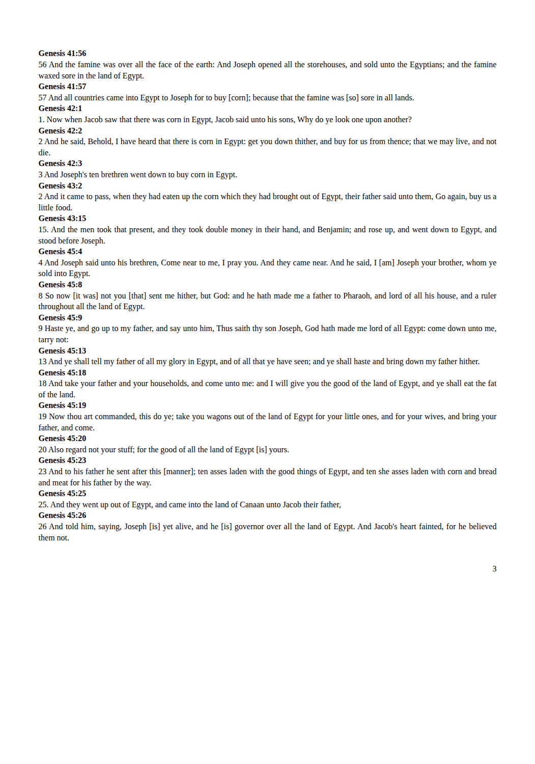Genesis 41:56
56 And the famine was over all the face of the earth: And Joseph opened all the storehouses, and sold unto the Egyptians; and the famine waxed sore in the land of Egypt.
Genesis 41:57
57 And all countries came into Egypt to Joseph for to buy [corn]; because that the famine was [so] sore in all lands.
Genesis 42:1
1. Now when Jacob saw that there was corn in Egypt, Jacob said unto his sons, Why do ye look one upon another?
Genesis 42:2
2 And he said, Behold, I have heard that there is corn in Egypt: get you down thither, and buy for us from thence; that we may live, and not die.
Genesis 42:3
3 And Joseph's ten brethren went down to buy corn in Egypt.
Genesis 43:2
2 And it came to pass, when they had eaten up the corn which they had brought out of Egypt, their father said unto them, Go again, buy us a little food.
Genesis 43:15
15. And the men took that present, and they took double money in their hand, and Benjamin; and rose up, and went down to Egypt, and stood before Joseph.
Genesis 45:4
4 And Joseph said unto his brethren, Come near to me, I pray you. And they came near. And he said, I [am] Joseph your brother, whom ye sold into Egypt.
Genesis 45:8
8 So now [it was] not you [that] sent me hither, but God: and he hath made me a father to Pharaoh, and lord of all his house, and a ruler throughout all the land of Egypt.
Genesis 45:9
9 Haste ye, and go up to my father, and say unto him, Thus saith thy son Joseph, God hath made me lord of all Egypt: come down unto me, tarry not:
Genesis 45:13
13 And ye shall tell my father of all my glory in Egypt, and of all that ye have seen; and ye shall haste and bring down my father hither.
Genesis 45:18
18 And take your father and your households, and come unto me: and I will give you the good of the land of Egypt, and ye shall eat the fat of the land.
Genesis 45:19
19 Now thou art commanded, this do ye; take you wagons out of the land of Egypt for your little ones, and for your wives, and bring your father, and come.
Genesis 45:20
20 Also regard not your stuff; for the good of all the land of Egypt [is] yours.
Genesis 45:23
23 And to his father he sent after this [manner]; ten asses laden with the good things of Egypt, and ten she asses laden with corn and bread and meat for his father by the way.
Genesis 45:25
25. And they went up out of Egypt, and came into the land of Canaan unto Jacob their father,
Genesis 45:26
26 And told him, saying, Joseph [is] yet alive, and he [is] governor over all the land of Egypt. And Jacob's heart fainted, for he believed them not.
3